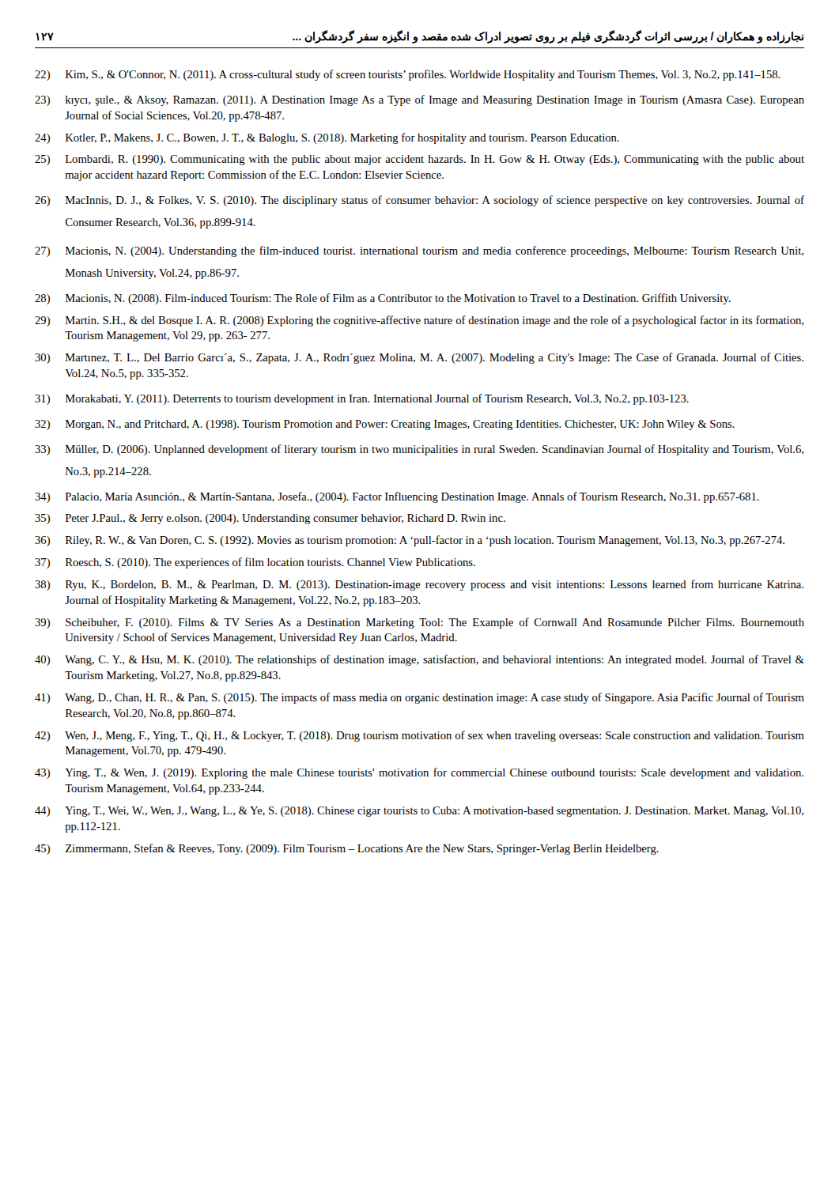نجارزاده و همکاران / بررسی اثرات گردشگری فیلم بر روی تصویر ادراک شده مقصد و انگیزه سفر گردشگران ... ۱۲۷
22) Kim, S., & O'Connor, N. (2011). A cross-cultural study of screen tourists’ profiles. Worldwide Hospitality and Tourism Themes, Vol. 3, No.2, pp.141–158.
23) kıycı, şule., & Aksoy, Ramazan. (2011). A Destination Image As a Type of Image and Measuring Destination Image in Tourism (Amasra Case). European Journal of Social Sciences, Vol.20, pp.478-487.
24) Kotler, P., Makens, J. C., Bowen, J. T., & Baloglu, S. (2018). Marketing for hospitality and tourism. Pearson Education.
25) Lombardi, R. (1990). Communicating with the public about major accident hazards. In H. Gow & H. Otway (Eds.), Communicating with the public about major accident hazard Report: Commission of the E.C. London: Elsevier Science.
26) MacInnis, D. J., & Folkes, V. S. (2010). The disciplinary status of consumer behavior: A sociology of science perspective on key controversies. Journal of Consumer Research, Vol.36, pp.899-914.
27) Macionis, N. (2004). Understanding the film-induced tourist. international tourism and media conference proceedings, Melbourne: Tourism Research Unit, Monash University, Vol.24, pp.86-97.
28) Macionis, N. (2008). Film-induced Tourism: The Role of Film as a Contributor to the Motivation to Travel to a Destination. Griffith University.
29) Martin. S.H., & del Bosque I. A. R. (2008) Exploring the cognitive-affective nature of destination image and the role of a psychological factor in its formation, Tourism Management, Vol 29, pp. 263- 277.
30) Martınez, T. L., Del Barrio Garcı´a, S., Zapata, J. A., Rodrı´guez Molina, M. A. (2007). Modeling a City's Image: The Case of Granada. Journal of Cities. Vol.24, No.5, pp. 335-352.
31) Morakabati, Y. (2011). Deterrents to tourism development in Iran. International Journal of Tourism Research, Vol.3, No.2, pp.103-123.
32) Morgan, N., and Pritchard, A. (1998). Tourism Promotion and Power: Creating Images, Creating Identities. Chichester, UK: John Wiley & Sons.
33) Müller, D. (2006). Unplanned development of literary tourism in two municipalities in rural Sweden. Scandinavian Journal of Hospitality and Tourism, Vol.6, No.3, pp.214–228.
34) Palacio, María Asunción., & Martín-Santana, Josefa., (2004). Factor Influencing Destination Image. Annals of Tourism Research, No.31. pp.657-681.
35) Peter J.Paul., & Jerry e.olson. (2004). Understanding consumer behavior, Richard D. Rwin inc.
36) Riley, R. W., & Van Doren, C. S. (1992). Movies as tourism promotion: A ‘pull-factor in a ‘push location. Tourism Management, Vol.13, No.3, pp.267-274.
37) Roesch, S. (2010). The experiences of film location tourists. Channel View Publications.
38) Ryu, K., Bordelon, B. M., & Pearlman, D. M. (2013). Destination-image recovery process and visit intentions: Lessons learned from hurricane Katrina. Journal of Hospitality Marketing & Management, Vol.22, No.2, pp.183–203.
39) Scheibuher, F. (2010). Films & TV Series As a Destination Marketing Tool: The Example of Cornwall And Rosamunde Pilcher Films. Bournemouth University / School of Services Management, Universidad Rey Juan Carlos, Madrid.
40) Wang, C. Y., & Hsu, M. K. (2010). The relationships of destination image, satisfaction, and behavioral intentions: An integrated model. Journal of Travel & Tourism Marketing, Vol.27, No.8, pp.829-843.
41) Wang, D., Chan, H. R., & Pan, S. (2015). The impacts of mass media on organic destination image: A case study of Singapore. Asia Pacific Journal of Tourism Research, Vol.20, No.8, pp.860–874.
42) Wen, J., Meng, F., Ying, T., Qi, H., & Lockyer, T. (2018). Drug tourism motivation of sex when traveling overseas: Scale construction and validation. Tourism Management, Vol.70, pp. 479‑490.
43) Ying, T., & Wen, J. (2019). Exploring the male Chinese tourists' motivation for commercial Chinese outbound tourists: Scale development and validation. Tourism Management, Vol.64, pp.233‑244.
44) Ying, T., Wei, W., Wen, J., Wang, L., & Ye, S. (2018). Chinese cigar tourists to Cuba: A motivation-based segmentation. J. Destination. Market. Manag, Vol.10, pp.112‑121.
45) Zimmermann, Stefan & Reeves, Tony. (2009). Film Tourism – Locations Are the New Stars, Springer-Verlag Berlin Heidelberg.